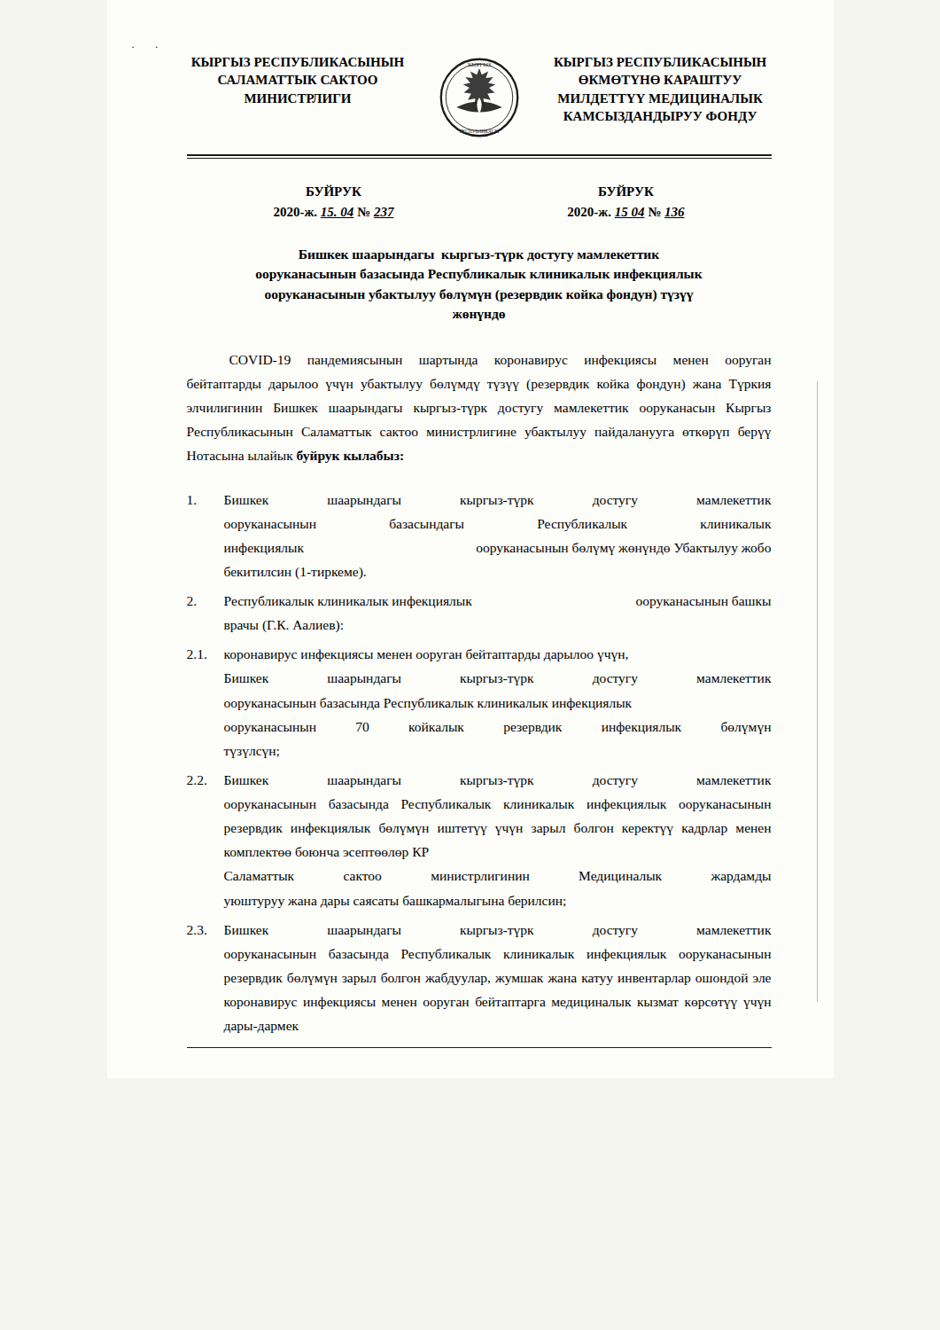. .
КЫРГЫЗ РЕСПУБЛИКАСЫНЫН
САЛАМАТТЫК САКТОО
МИНИСТРЛИГИ
КЫРГЫЗ РЕСПУБЛИКАСЫ
КЫРГЫЗ РЕСПУБЛИКАСЫНЫН
ӨКМӨТҮНӨ КАРАШТУУ
МИЛДЕТТҮҮ МЕДИЦИНАЛЫК
КАМСЫЗДАНДЫРУУ ФОНДУ
БУЙРУК
2020-ж. 15. 04 № 237
БУЙРУК
2020-ж. 15 04 № 136
Бишкек шаарындагы кыргыз-түрк достугу мамлекеттик
ооруканасынын базасында Республикалык клиникалык инфекциялык
ооруканасынын убактылуу бөлүмүн (резервдик койка фондун) түзүү
жөнүндө
COVID-19 пандемиясынын шартында коронавирус инфекциясы менен ооруган бейтаптарды дарылоо үчүн убактылуу бөлүмдү түзүү (резервдик койка фондун) жана Түркия элчилигинин Бишкек шаарындагы кыргыз-түрк достугу мамлекеттик ооруканасын Кыргыз Республикасынын Саламаттык сактоо министрлигине убактылуу пайдаланууга өткөрүп берүү Нотасына ылайык буйрук кылабыз:
1. Бишкек шаарындагы кыргыз-түрк достугу мамлекеттик ооруканасынын базасындагы Республикалык клиникалык инфекциялык ооруканасынын бөлүмү жөнүндө Убактылуу жобо бекитилсин (1-тиркеме).
2. Республикалык клиникалык инфекциялык ооруканасынын башкы врачы (Г.К. Аалиев):
2.1. коронавирус инфекциясы менен ооруган бейтаптарды дарылоо үчүн, Бишкек шаарындагы кыргыз-түрк достугу мамлекеттик ооруканасынын базасында Республикалык клиникалык инфекциялык ооруканасынын 70 койкалык резервдик инфекциялык бөлүмүн түзүлсүн;
2.2. Бишкек шаарындагы кыргыз-түрк достугу мамлекеттик ооруканасынын базасында Республикалык клиникалык инфекциялык ооруканасынын резервдик инфекциялык бөлүмүн иштетүү үчүн зарыл болгон керектүү кадрлар менен комплектөө боюнча эсептөөлөр КР Саламаттык сактоо министрлигинин Медициналык жардамды уюштуруу жана дары саясаты башкармалыгына берилсин;
2.3. Бишкек шаарындагы кыргыз-түрк достугу мамлекеттик ооруканасынын базасында Республикалык клиникалык инфекциялык ооруканасынын резервдик бөлүмүн зарыл болгон жабдуулар, жумшак жана катуу инвентарлар ошондой эле коронавирус инфекциясы менен ооруган бейтаптарга медициналык кызмат көрсөтүү үчүн дары-дармек